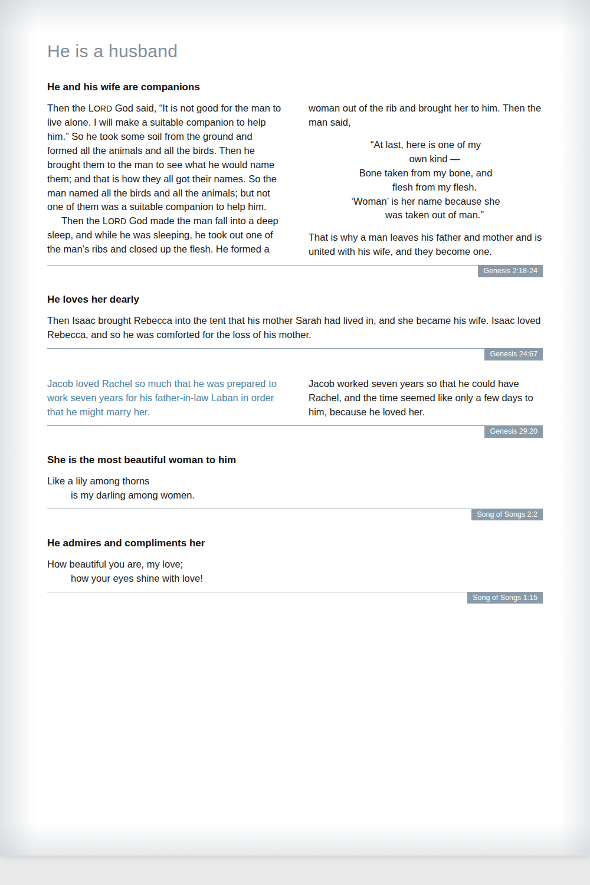He is a husband
He and his wife are companions
Then the LORD God said, “It is not good for the man to live alone. I will make a suitable companion to help him.” So he took some soil from the ground and formed all the animals and all the birds. Then he brought them to the man to see what he would name them; and that is how they all got their names. So the man named all the birds and all the animals; but not one of them was a suitable companion to help him.
Then the LORD God made the man fall into a deep sleep, and while he was sleeping, he took out one of the man’s ribs and closed up the flesh. He formed a woman out of the rib and brought her to him. Then the man said,
“At last, here is one of my
own kind —
Bone taken from my bone, and
flesh from my flesh.
‘Woman’ is her name because she
was taken out of man.”
That is why a man leaves his father and mother and is united with his wife, and they become one.
Genesis 2:18-24
He loves her dearly
Then Isaac brought Rebecca into the tent that his mother Sarah had lived in, and she became his wife. Isaac loved Rebecca, and so he was comforted for the loss of his mother.
Genesis 24:67
Jacob loved Rachel so much that he was prepared to work seven years for his father-in-law Laban in order that he might marry her.
Jacob worked seven years so that he could have Rachel, and the time seemed like only a few days to him, because he loved her.
Genesis 29:20
She is the most beautiful woman to him
Like a lily among thornsis my darling among women.
Song of Songs 2:2
He admires and compliments her
How beautiful you are, my love;how your eyes shine with love!
Song of Songs 1:15